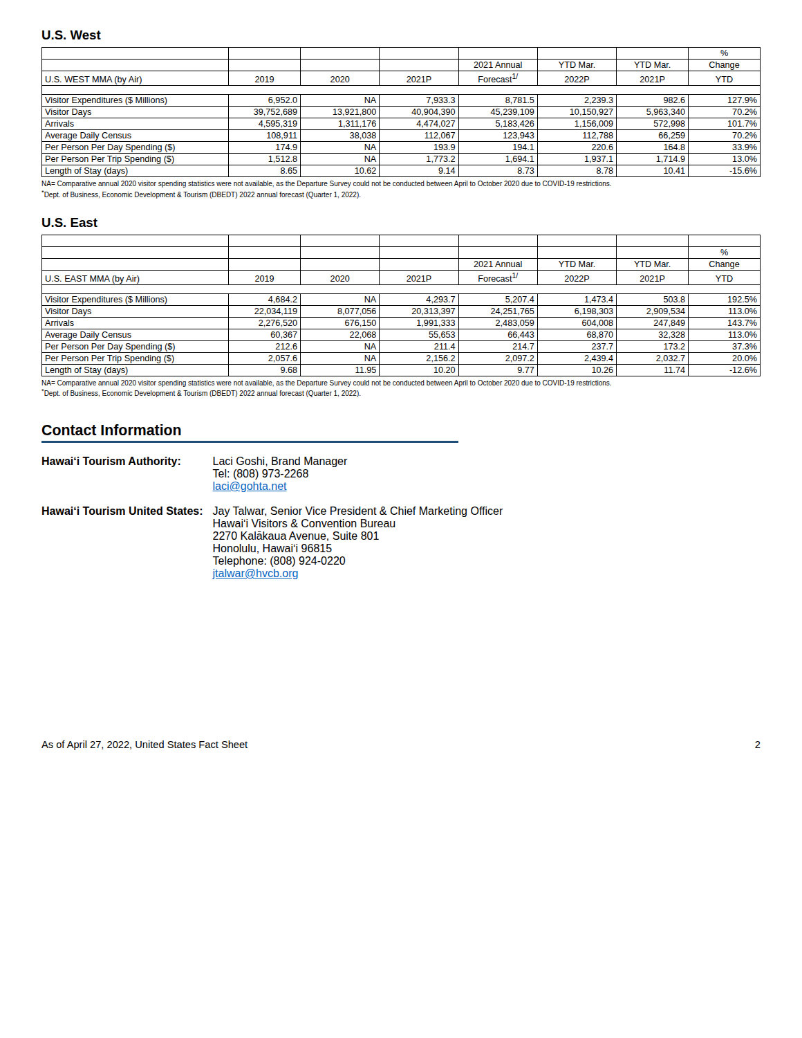U.S. West
| | | | | | | | % |
| --- | --- | --- | --- | --- | --- | --- | --- |
| | | | | 2021 Annual | YTD Mar. | YTD Mar. | Change |
| U.S. WEST MMA (by Air) | 2019 | 2020 | 2021P | Forecast 1/ | 2022P | 2021P | YTD |
| Visitor Expenditures ($ Millions) | 6,952.0 | NA | 7,933.3 | 8,781.5 | 2,239.3 | 982.6 | 127.9% |
| Visitor Days | 39,752,689 | 13,921,800 | 40,904,390 | 45,239,109 | 10,150,927 | 5,963,340 | 70.2% |
| Arrivals | 4,595,319 | 1,311,176 | 4,474,027 | 5,183,426 | 1,156,009 | 572,998 | 101.7% |
| Average Daily Census | 108,911 | 38,038 | 112,067 | 123,943 | 112,788 | 66,259 | 70.2% |
| Per Person Per Day Spending ($) | 174.9 | NA | 193.9 | 194.1 | 220.6 | 164.8 | 33.9% |
| Per Person Per Trip Spending ($) | 1,512.8 | NA | 1,773.2 | 1,694.1 | 1,937.1 | 1,714.9 | 13.0% |
| Length of Stay (days) | 8.65 | 10.62 | 9.14 | 8.73 | 8.78 | 10.41 | -15.6% |
NA= Comparative annual 2020 visitor spending statistics were not available, as the Departure Survey could not be conducted between April to October 2020 due to COVID-19 restrictions.
*Dept. of Business, Economic Development & Tourism (DBEDT) 2022 annual forecast (Quarter 1, 2022).
U.S. East
| | | | | | | | % |
| --- | --- | --- | --- | --- | --- | --- | --- |
| | | | | 2021 Annual | YTD Mar. | YTD Mar. | Change |
| U.S. EAST MMA (by Air) | 2019 | 2020 | 2021P | Forecast 1/ | 2022P | 2021P | YTD |
| Visitor Expenditures ($ Millions) | 4,684.2 | NA | 4,293.7 | 5,207.4 | 1,473.4 | 503.8 | 192.5% |
| Visitor Days | 22,034,119 | 8,077,056 | 20,313,397 | 24,251,765 | 6,198,303 | 2,909,534 | 113.0% |
| Arrivals | 2,276,520 | 676,150 | 1,991,333 | 2,483,059 | 604,008 | 247,849 | 143.7% |
| Average Daily Census | 60,367 | 22,068 | 55,653 | 66,443 | 68,870 | 32,328 | 113.0% |
| Per Person Per Day Spending ($) | 212.6 | NA | 211.4 | 214.7 | 237.7 | 173.2 | 37.3% |
| Per Person Per Trip Spending ($) | 2,057.6 | NA | 2,156.2 | 2,097.2 | 2,439.4 | 2,032.7 | 20.0% |
| Length of Stay (days) | 9.68 | 11.95 | 10.20 | 9.77 | 10.26 | 11.74 | -12.6% |
NA= Comparative annual 2020 visitor spending statistics were not available, as the Departure Survey could not be conducted between April to October 2020 due to COVID-19 restrictions.
*Dept. of Business, Economic Development & Tourism (DBEDT) 2022 annual forecast (Quarter 1, 2022).
Contact Information
| Hawaiʻi Tourism Authority: | Laci Goshi, Brand Manager Tel: (808) 973-2268 laci@gohta.net |
| Hawaiʻi Tourism United States: | Jay Talwar, Senior Vice President & Chief Marketing Officer Hawaiʻi Visitors & Convention Bureau 2270 Kalākaua Avenue, Suite 801 Honolulu, Hawaiʻi 96815 Telephone: (808) 924-0220 jtalwar@hvcb.org |
As of April 27, 2022, United States Fact Sheet 2